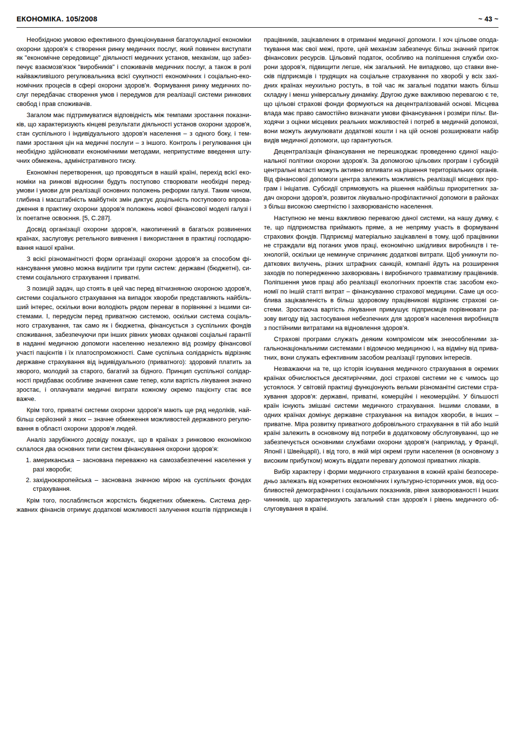ЕКОНОМІКА. 105/2008 ~ 43 ~
Необхідною умовою ефективного функціонування багатоукладної економіки охорони здоров'я є створення ринку медичних послуг, який повинен виступати як "економічне середовище" діяльності медичних установ, механізм, що забезпечує взаємозв'язок "виробників" і споживачів медичних послуг, а також в ролі найважливішого регулювальника всієї сукупності економічних і соціально-економічних процесів в сфері охорони здоров'я. Формування ринку медичних послуг передбачає створення умов і передумов для реалізації системи ринкових свобод і прав споживачів.
Загалом має підтримуватися відповідність між темпами зростання показників, що характеризують кінцеві результати діяльності установ охорони здоров'я, стан суспільного і індивідуального здоров'я населення – з одного боку, і темпами зростання цін на медичні послуги – з іншого. Контроль і регулювання цін необхідно здійснювати економічними методами, неприпустиме введення штучних обмежень, адміністративного тиску.
Економічні перетворення, що проводяться в нашій країні, перехід всієї економіки на ринкові відносини будуть поступово створювати необхідні передумови і умови для реалізації основних положень реформи галузі. Таким чином, глибина і масштабність майбутніх змін диктує доцільність поступового впровадження в практику охорони здоров'я положень нової фінансової моделі галузі і їх поетапне освоєння. [5, С.287].
Досвід організації охорони здоров'я, накопичений в багатьох розвинених країнах, заслуговує ретельного вивчення і використання в практиці господарювання нашої країни.
З всієї різноманітності форм організації охорони здоров'я за способом фінансування умовно можна виділити три групи систем: державні (бюджетні), системи соціального страхування і приватні.
З позицій задач, що стоять в цей час перед вітчизняною охороною здоров'я, системи соціального страхування на випадок хвороби представляють найбільший інтерес, оскільки вони володіють рядом переваг в порівнянні з іншими системами. І, передусім перед приватною системою, оскільки система соціального страхування, так само як і бюджетна, фінансується з суспільних фондів споживання, забезпечуючи при інших рівних умовах однакові соціальні гарантії в наданні медичною допомоги населенню незалежно від розміру фінансової участі пацієнтів і їх платоспроможності. Саме суспільна солідарність відрізняє державне страхування від індивідуального (приватного): здоровий платить за хворого, молодий за старого, багатий за бідного. Принцип суспільної солідарності придбаває особливе значення саме тепер, коли вартість лікування значно зростає, і оплачувати медичні витрати кожному окремо пацієнту стає все важче.
Крім того, приватні системи охорони здоров'я мають ще ряд недоліків, найбільш серйозний з яких – значне обмеження можливостей державного регулювання в області охорони здоров'я людей.
Аналіз зарубіжного досвіду показує, що в країнах з ринковою економікою склалося два основних типи систем фінансування охорони здоров'я:
американська – заснована переважно на самозабезпеченні населення у разі хвороби;
західноєвропейська – заснована значною мірою на суспільних фондах страхування.
Крім того, послабляється жорсткість бюджетних обмежень. Система державних фінансів отримує додаткові можливості залучення коштів підприємців і працівників, зацікавлених в отриманні медичної допомоги. І хоч цільове оподаткування має свої межі, проте, цей механізм забезпечує більш значний приток фінансових ресурсів. Цільовий податок, особливо на поліпшення служби охорони здоров'я, підвищити легше, ніж загальний. Не випадково, що ставки внесків підприємців і трудящих на соціальне страхування по хворобі у всіх західних країнах неухильно ростуть, в той час як загальні податки мають більш складну і менш універсальну динаміку. Другою дуже важливою перевагою є те, що цільові страхові фонди формуються на децентралізованій основі. Місцева влада має право самостійно визначати умови фінансування і розміри пільг. Виходячи з оцінки місцевих реальних можливостей і потреб в медичній допомозі, вони можуть акумулювати додаткові кошти і на цій основі розширювати набір видів медичної допомоги, що гарантуються.
Децентралізація фінансування не перешкоджає проведенню єдиної національної політики охорони здоров'я. За допомогою цільових програм і субсидій центральні власті можуть активно впливати на рішення територіальних органів. Від фінансової допомоги центра залежить можливість реалізації місцевих програм і ініціатив. Субсидії спрямовують на рішення найбільш приоритетних задач охорони здоров'я, розвиток лікувально-профілактичної допомоги в районах з більш високою смертністю і захворюваністю населення.
Наступною не менш важливою перевагою даної системи, на нашу думку, є те, що підприємства приймають пряме, а не непряму участь в формуванні страхових фондів. Підприємці матеріально зацікавлені в тому, щоб працівники не страждали від поганих умов праці, економічно шкідливих виробництв і технологій, оскільки це неминуче спричиняє додаткові витрати. Щоб уникнути податкових вилучень, різних штрафних санкцій, компанії йдуть на розширення заходів по попередженню захворювань і виробничого травматизму працівників. Поліпшення умов праці або реалізації екологічних проектів стає засобом економії по іншій статті витрат – фінансуванню страхової медицини. Саме ця особлива зацікавленість в більш здоровому працівникові відрізняє страхові системи. Зростаюча вартість лікування примушує підприємців порівнювати разову вигоду від застосування небезпечних для здоров'я населення виробництв з постійними витратами на відновлення здоров'я.
Страхові програми служать деяким компромісом між знеособленими загальнонаціональними системами і відомчою медициною і, на відміну від приватних, вони служать ефективним засобом реалізації групових інтересів.
Незважаючи на те, що історія існування медичного страхування в окремих країнах обчислюється десятиріччями, досі страхові системи не є чимось що устоялося. У світовій практиці функціонують вельми різноманітні системи страхування здоров'я: державні, приватні, комерційні і некомерційні. У більшості країн існують змішані системи медичного страхування. Іншими словами, в одних країнах домінує державне страхування на випадок хвороби, в інших – приватне. Міра розвитку приватного добровільного страхування в тій або іншій країні залежить в основному від потреби в додатковому обслуговуванні, що не забезпечується основними службами охорони здоров'я (наприклад, у Франції, Японії і Швейцарії), і від того, в якій мірі окремі групи населення (в основному з високим прибутком) можуть віддати перевагу допомозі приватних лікарів.
Вибір характеру і форми медичного страхування в кожній країні безпосередньо залежать від конкретних економічних і культурно-історичних умов, від особливостей демографічних і соціальних показників, рівня захворюваності і інших чинників, що характеризують загальний стан здоров'я і рівень медичного обслуговування в країні.